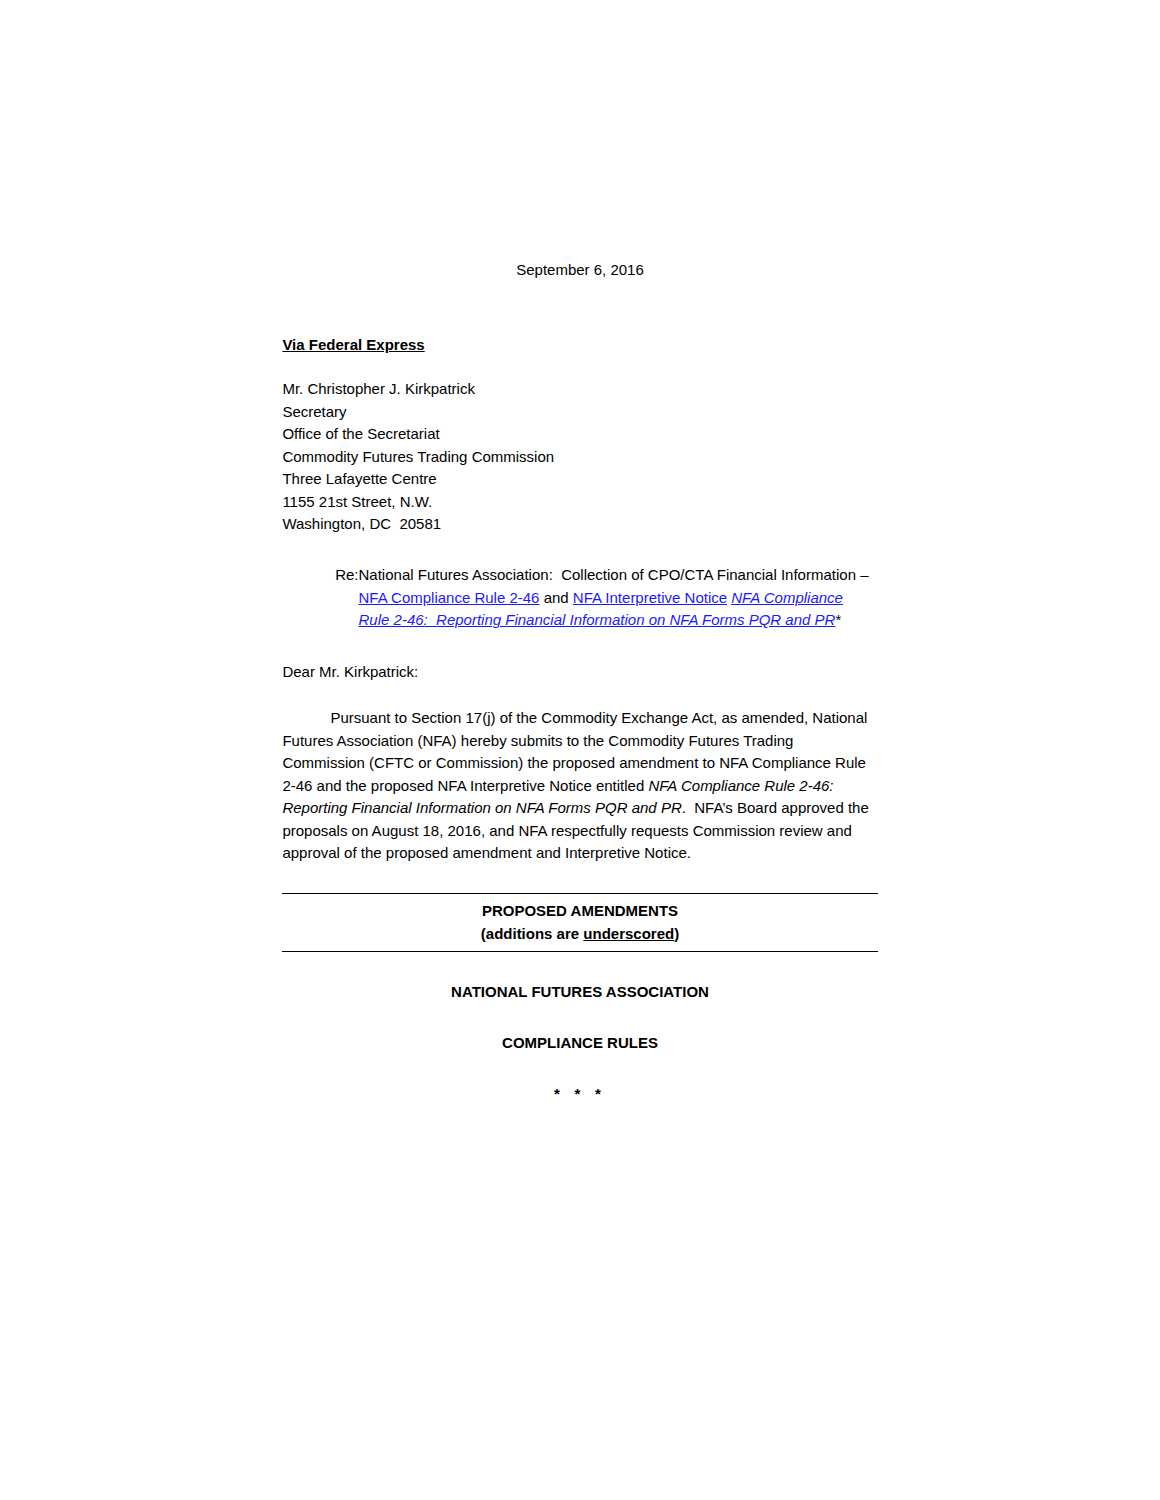September 6, 2016
Via Federal Express
Mr. Christopher J. Kirkpatrick
Secretary
Office of the Secretariat
Commodity Futures Trading Commission
Three Lafayette Centre
1155 21st Street, N.W.
Washington, DC 20581
| Re: | National Futures Association: Collection of CPO/CTA Financial Information – NFA Compliance Rule 2-46 and NFA Interpretive Notice NFA Compliance Rule 2-46: Reporting Financial Information on NFA Forms PQR and PR * |
Dear Mr. Kirkpatrick:
Pursuant to Section 17(j) of the Commodity Exchange Act, as amended, National Futures Association (NFA) hereby submits to the Commodity Futures Trading Commission (CFTC or Commission) the proposed amendment to NFA Compliance Rule 2-46 and the proposed NFA Interpretive Notice entitled NFA Compliance Rule 2-46: Reporting Financial Information on NFA Forms PQR and PR. NFA’s Board approved the proposals on August 18, 2016, and NFA respectfully requests Commission review and approval of the proposed amendment and Interpretive Notice.
PROPOSED AMENDMENTS
(additions are underscored)
NATIONAL FUTURES ASSOCIATION
COMPLIANCE RULES
* * *